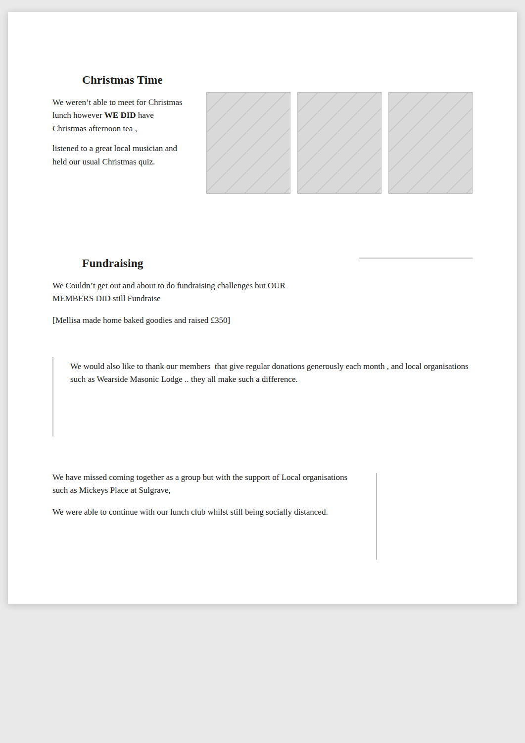Christmas Time
We weren’t able to meet for Christmas lunch however WE DID have Christmas afternoon tea ,
listened to a great local musician and held our usual Christmas quiz.
Fundraising
We Couldn’t get out and about to do fundraising challenges but OUR MEMBERS DID still Fundraise
[Mellisa made home baked goodies and raised £350]
We would also like to thank our members that give regular donations generously each month , and local organisations such as Wearside Masonic Lodge .. they all make such a difference.
We have missed coming together as a group but with the support of Local organisations such as Mickeys Place at Sulgrave,
We were able to continue with our lunch club whilst still being socially distanced.